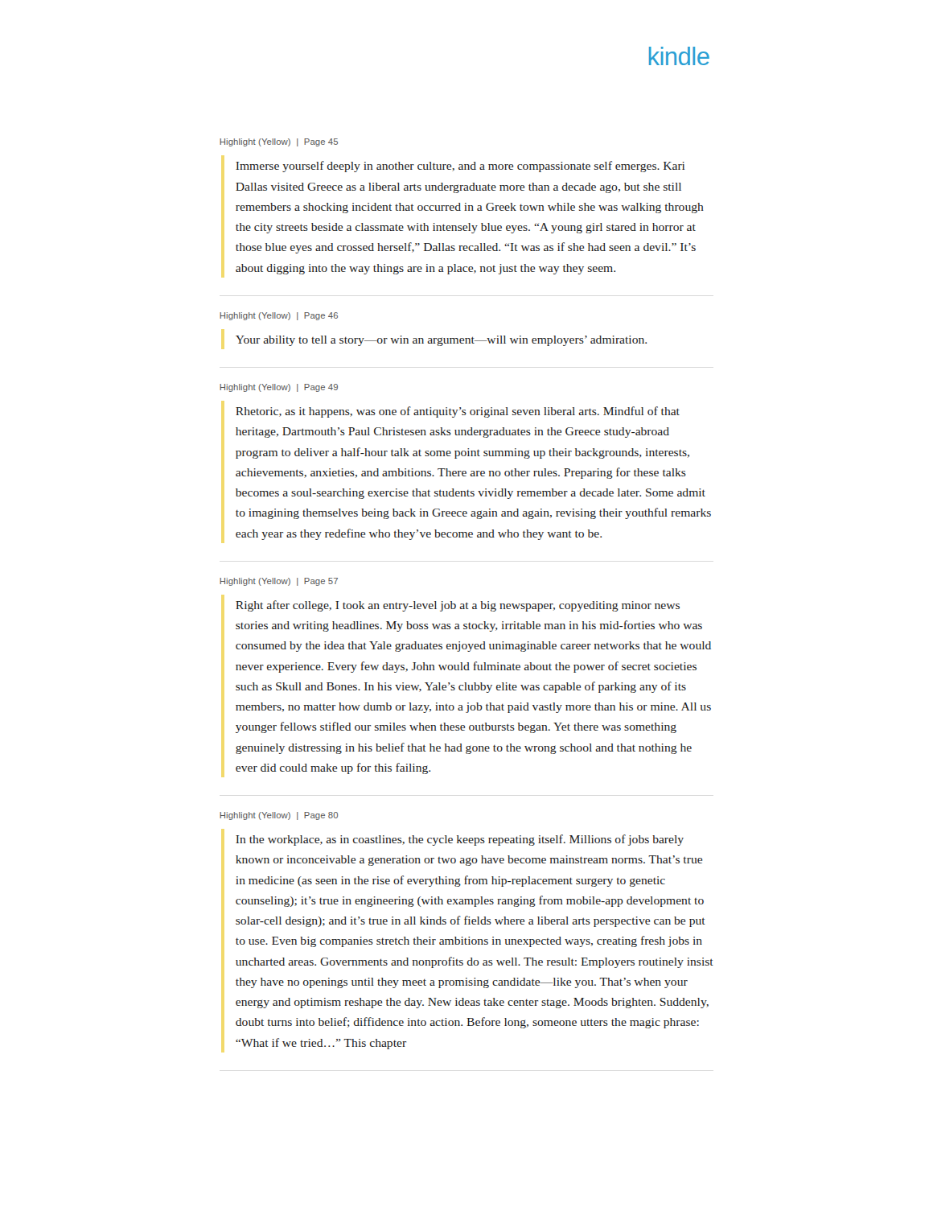kindle
Highlight (Yellow) | Page 45
Immerse yourself deeply in another culture, and a more compassionate self emerges. Kari Dallas visited Greece as a liberal arts undergraduate more than a decade ago, but she still remembers a shocking incident that occurred in a Greek town while she was walking through the city streets beside a classmate with intensely blue eyes. “A young girl stared in horror at those blue eyes and crossed herself,” Dallas recalled. “It was as if she had seen a devil.” It’s about digging into the way things are in a place, not just the way they seem.
Highlight (Yellow) | Page 46
Your ability to tell a story—or win an argument—will win employers’ admiration.
Highlight (Yellow) | Page 49
Rhetoric, as it happens, was one of antiquity’s original seven liberal arts. Mindful of that heritage, Dartmouth’s Paul Christesen asks undergraduates in the Greece study-abroad program to deliver a half-hour talk at some point summing up their backgrounds, interests, achievements, anxieties, and ambitions. There are no other rules. Preparing for these talks becomes a soul-searching exercise that students vividly remember a decade later. Some admit to imagining themselves being back in Greece again and again, revising their youthful remarks each year as they redefine who they’ve become and who they want to be.
Highlight (Yellow) | Page 57
Right after college, I took an entry-level job at a big newspaper, copyediting minor news stories and writing headlines. My boss was a stocky, irritable man in his mid-forties who was consumed by the idea that Yale graduates enjoyed unimaginable career networks that he would never experience. Every few days, John would fulminate about the power of secret societies such as Skull and Bones. In his view, Yale’s clubby elite was capable of parking any of its members, no matter how dumb or lazy, into a job that paid vastly more than his or mine. All us younger fellows stifled our smiles when these outbursts began. Yet there was something genuinely distressing in his belief that he had gone to the wrong school and that nothing he ever did could make up for this failing.
Highlight (Yellow) | Page 80
In the workplace, as in coastlines, the cycle keeps repeating itself. Millions of jobs barely known or inconceivable a generation or two ago have become mainstream norms. That’s true in medicine (as seen in the rise of everything from hip-replacement surgery to genetic counseling); it’s true in engineering (with examples ranging from mobile-app development to solar-cell design); and it’s true in all kinds of fields where a liberal arts perspective can be put to use. Even big companies stretch their ambitions in unexpected ways, creating fresh jobs in uncharted areas. Governments and nonprofits do as well. The result: Employers routinely insist they have no openings until they meet a promising candidate—like you. That’s when your energy and optimism reshape the day. New ideas take center stage. Moods brighten. Suddenly, doubt turns into belief; diffidence into action. Before long, someone utters the magic phrase: “What if we tried…” This chapter